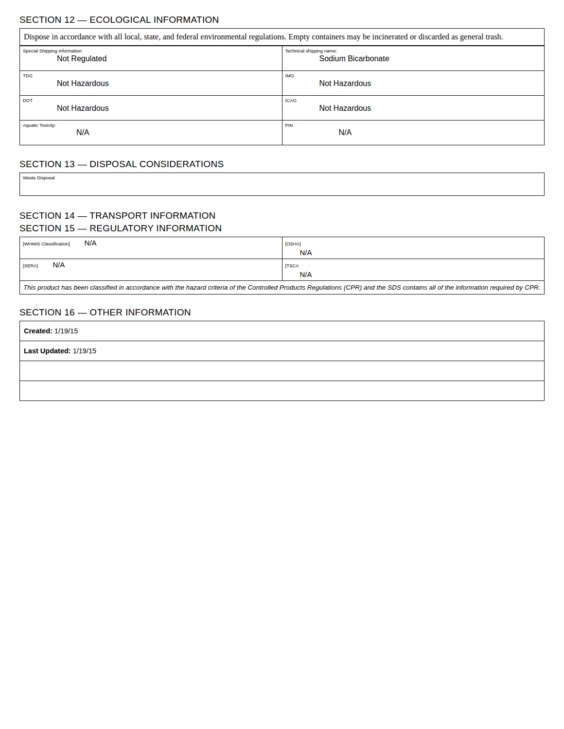SECTION 12 — ECOLOGICAL INFORMATION
Dispose in accordance with all local, state, and federal environmental regulations. Empty containers may be incinerated or discarded as general trash.
| Special Shipping Information Not Regulated | Technical shipping name: Sodium Bicarbonate |
| TDG Not Hazardous | IMO Not Hazardous |
| DOT Not Hazardous | ICAO Not Hazardous |
| Aquatic Toxicity: N/A | PIN N/A |
SECTION 13 — DISPOSAL CONSIDERATIONS
Waste Disposal
SECTION 14 — TRANSPORT INFORMATION
SECTION 15 — REGULATORY INFORMATION
| [WHMIS Classification] N/A | [OSHA] N/A |
| [SERA] N/A | [TSCA N/A |
This product has been classified in accordance with the hazard criteria of the Controlled Products Regulations (CPR) and the SDS contains all of the information required by CPR.
SECTION 16 — OTHER INFORMATION
| Created: 1/19/15 |
| Last Updated: 1/19/15 |